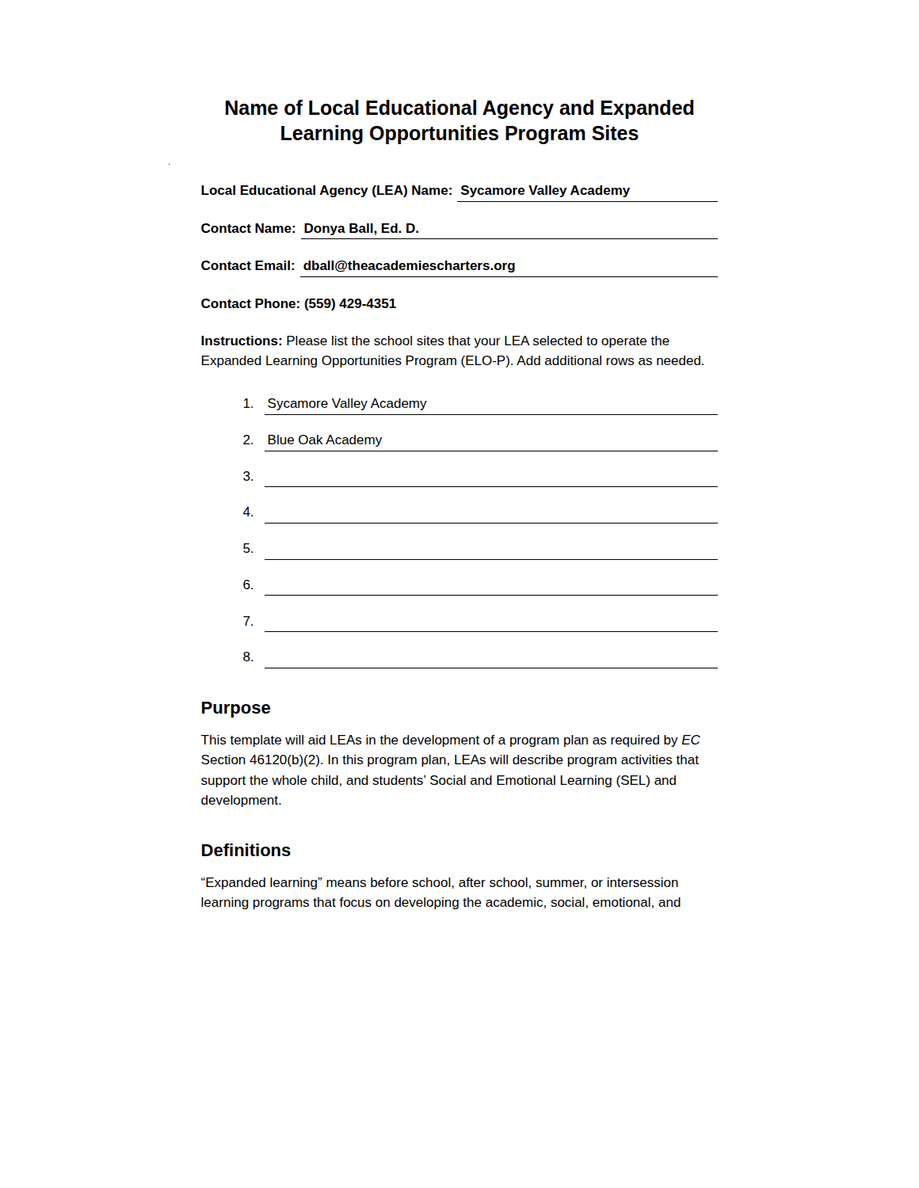.
Name of Local Educational Agency and Expanded Learning Opportunities Program Sites
Local Educational Agency (LEA) Name: Sycamore Valley Academy
Contact Name: Donya Ball, Ed. D.
Contact Email: dball@theacademiescharters.org
Contact Phone: (559) 429-4351
Instructions: Please list the school sites that your LEA selected to operate the Expanded Learning Opportunities Program (ELO-P). Add additional rows as needed.
Sycamore Valley Academy
Blue Oak Academy
Purpose
This template will aid LEAs in the development of a program plan as required by EC Section 46120(b)(2). In this program plan, LEAs will describe program activities that support the whole child, and students’ Social and Emotional Learning (SEL) and development.
Definitions
“Expanded learning” means before school, after school, summer, or intersession learning programs that focus on developing the academic, social, emotional, and